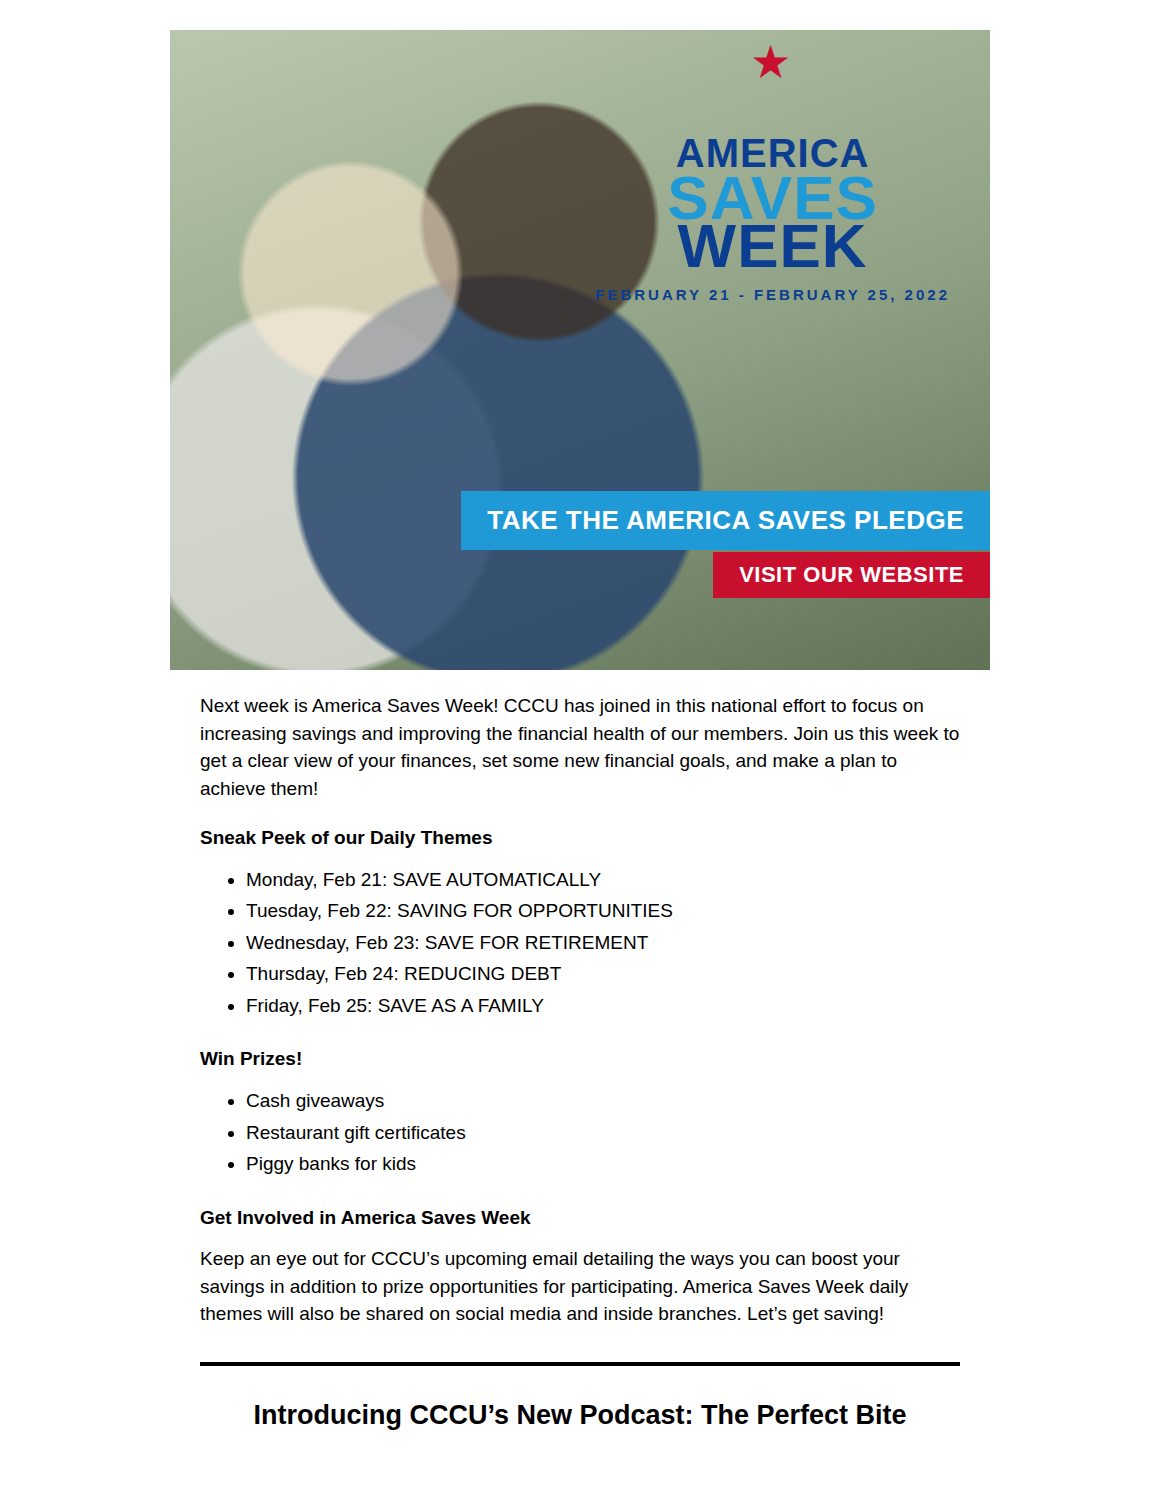AMERICA
SAVES
WEEK
FEBRUARY 21 - FEBRUARY 25, 2022
TAKE THE AMERICA SAVES PLEDGE
VISIT OUR WEBSITE
Next week is America Saves Week! CCCU has joined in this national effort to focus on increasing savings and improving the financial health of our members. Join us this week to get a clear view of your finances, set some new financial goals, and make a plan to achieve them!
Sneak Peek of our Daily Themes
Monday, Feb 21: SAVE AUTOMATICALLY
Tuesday, Feb 22: SAVING FOR OPPORTUNITIES
Wednesday, Feb 23: SAVE FOR RETIREMENT
Thursday, Feb 24: REDUCING DEBT
Friday, Feb 25: SAVE AS A FAMILY
Win Prizes!
Cash giveaways
Restaurant gift certificates
Piggy banks for kids
Get Involved in America Saves Week
Keep an eye out for CCCU’s upcoming email detailing the ways you can boost your savings in addition to prize opportunities for participating. America Saves Week daily themes will also be shared on social media and inside branches. Let’s get saving!
Introducing CCCU’s New Podcast: The Perfect Bite